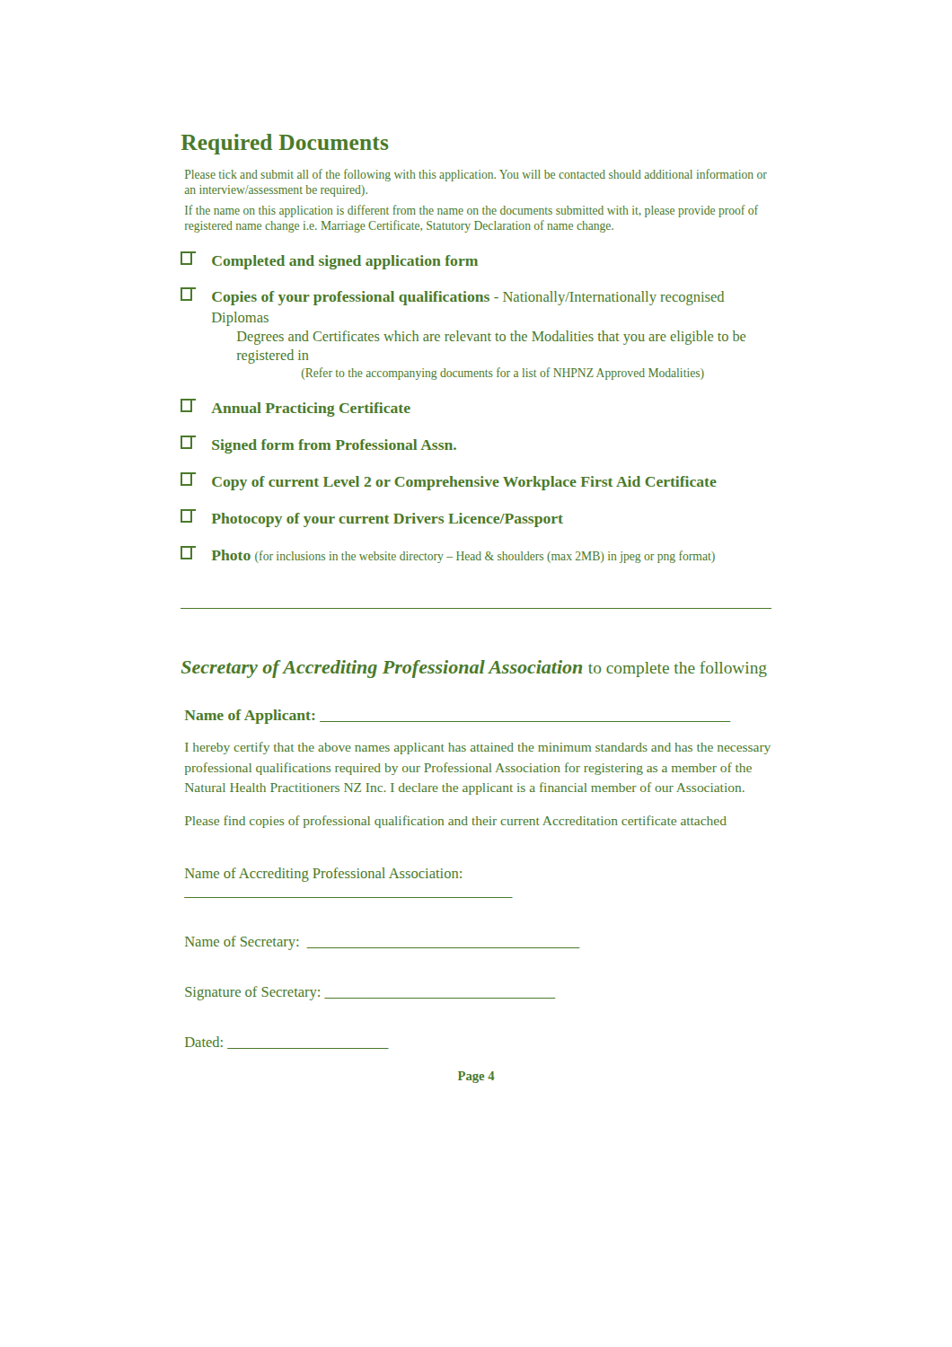Required Documents
Please tick and submit all of the following with this application. You will be contacted should additional information or an interview/assessment be required).
If the name on this application is different from the name on the documents submitted with it, please provide proof of registered name change i.e. Marriage Certificate, Statutory Declaration of name change.
Completed and signed application form
Copies of your professional qualifications - Nationally/Internationally recognised Diplomas Degrees and Certificates which are relevant to the Modalities that you are eligible to be registered in (Refer to the accompanying documents for a list of NHPNZ Approved Modalities)
Annual Practicing Certificate
Signed form from Professional Assn.
Copy of current Level 2 or Comprehensive Workplace First Aid Certificate
Photocopy of your current Drivers Licence/Passport
Photo (for inclusions in the website directory – Head & shoulders (max 2MB) in jpeg or png format)
Secretary of Accrediting Professional Association to complete the following
Name of Applicant: _______________________________________________________
I hereby certify that the above names applicant has attained the minimum standards and has the necessary professional qualifications required by our Professional Association for registering as a member of the Natural Health Practitioners NZ Inc. I declare the applicant is a financial member of our Association.
Please find copies of professional qualification and their current Accreditation certificate attached
Name of Accrediting Professional Association: _______________________________________________
Name of Secretary: _______________________________________
Signature of Secretary: _________________________________
Dated: _______________________
Page 4